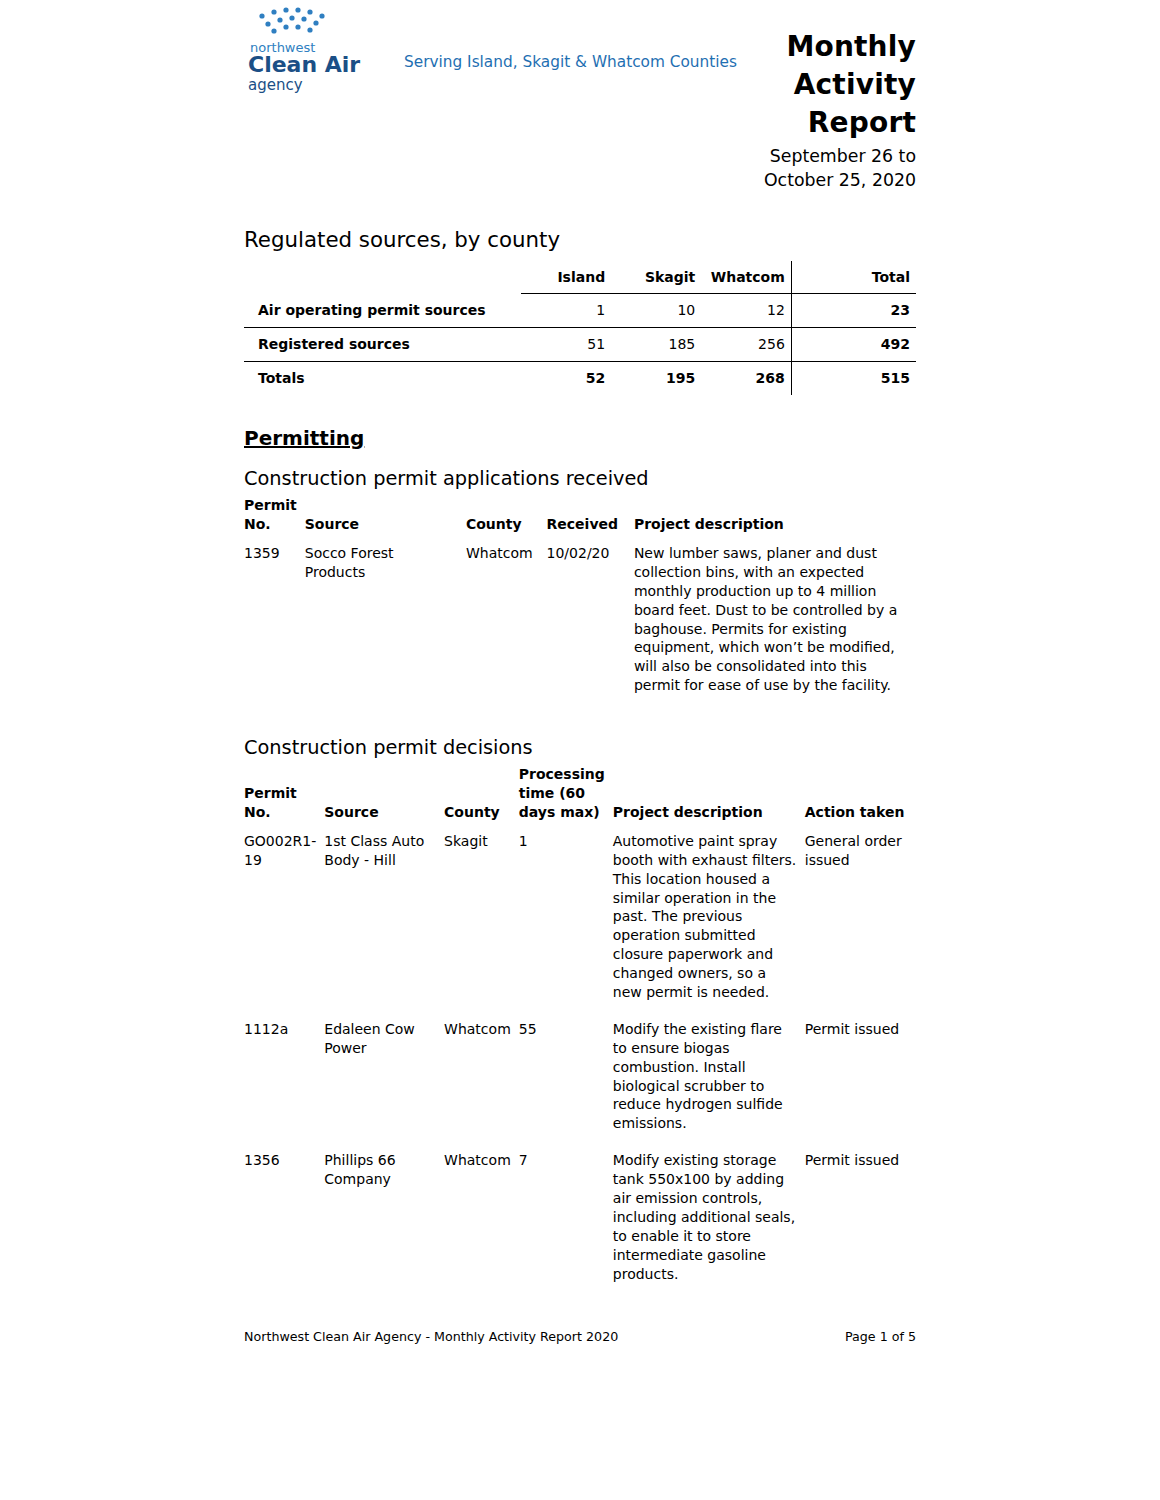northwest Clean Air agency
Serving Island, Skagit & Whatcom Counties
Monthly Activity Report
September 26 to October 25, 2020
Regulated sources, by county
| | Island | Skagit | Whatcom | Total |
| --- | --- | --- | --- | --- |
| Air operating permit sources | 1 | 10 | 12 | 23 |
| Registered sources | 51 | 185 | 256 | 492 |
| Totals | 52 | 195 | 268 | 515 |
Permitting
Construction permit applications received
| Permit No. | Source | County | Received | Project description |
| --- | --- | --- | --- | --- |
| 1359 | Socco Forest Products | Whatcom | 10/02/20 | New lumber saws, planer and dust collection bins, with an expected monthly production up to 4 million board feet. Dust to be controlled by a baghouse. Permits for existing equipment, which won’t be modified, will also be consolidated into this permit for ease of use by the facility. |
Construction permit decisions
| Permit No. | Source | County | Processing time (60 days max) | Project description | Action taken |
| --- | --- | --- | --- | --- | --- |
| GO002R1-19 | 1st Class Auto Body - Hill | Skagit | 1 | Automotive paint spray booth with exhaust filters. This location housed a similar operation in the past. The previous operation submitted closure paperwork and changed owners, so a new permit is needed. | General order issued |
| 1112a | Edaleen Cow Power | Whatcom | 55 | Modify the existing flare to ensure biogas combustion. Install biological scrubber to reduce hydrogen sulfide emissions. | Permit issued |
| 1356 | Phillips 66 Company | Whatcom | 7 | Modify existing storage tank 550x100 by adding air emission controls, including additional seals, to enable it to store intermediate gasoline products. | Permit issued |
Northwest Clean Air Agency - Monthly Activity Report 2020
Page 1 of 5